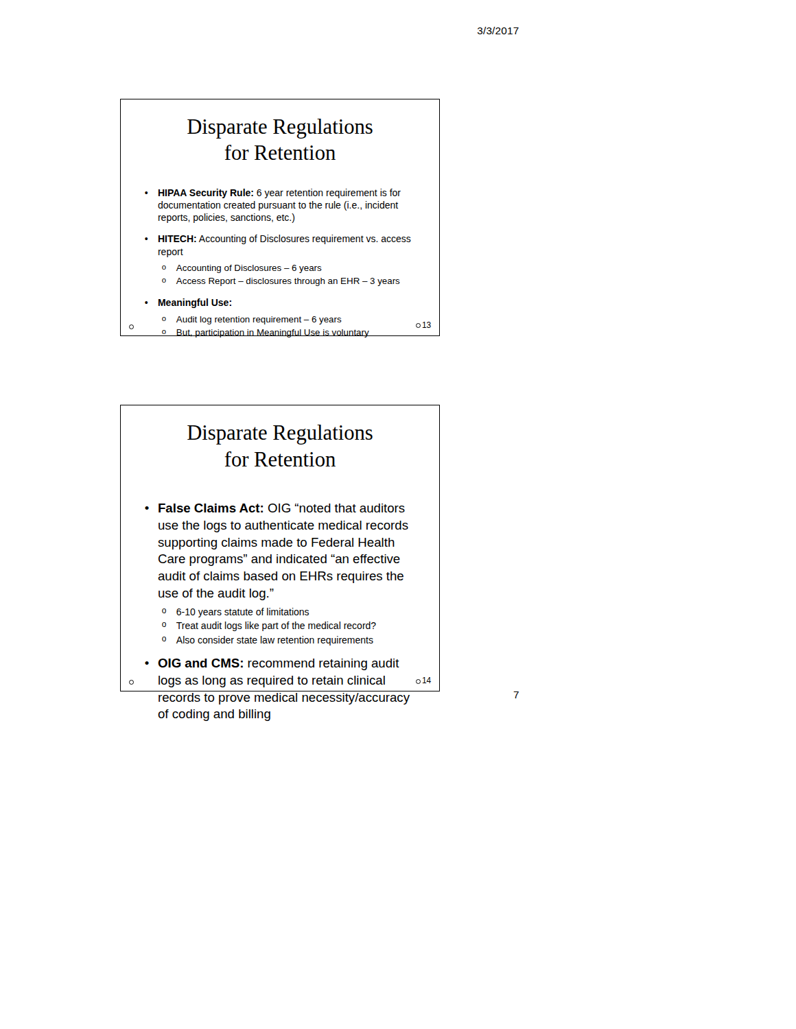3/3/2017
Disparate Regulationsfor Retention
HIPAA Security Rule: 6 year retention requirement is for documentation created pursuant to the rule (i.e., incident reports, policies, sanctions, etc.)
HITECH: Accounting of Disclosures requirement vs. access report
Accounting of Disclosures – 6 years
Access Report – disclosures through an EHR – 3 years
Meaningful Use:
Audit log retention requirement – 6 years
But, participation in Meaningful Use is voluntary
13
Disparate Regulationsfor Retention
False Claims Act: OIG “noted that auditors use the logs to authenticate medical records supporting claims made to Federal Health Care programs” and indicated “an effective audit of claims based on EHRs requires the use of the audit log.”
6-10 years statute of limitations
Treat audit logs like part of the medical record?
Also consider state law retention requirements
OIG and CMS: recommend retaining audit logs as long as required to retain clinical records to prove medical necessity/accuracy of coding and billing
14
7